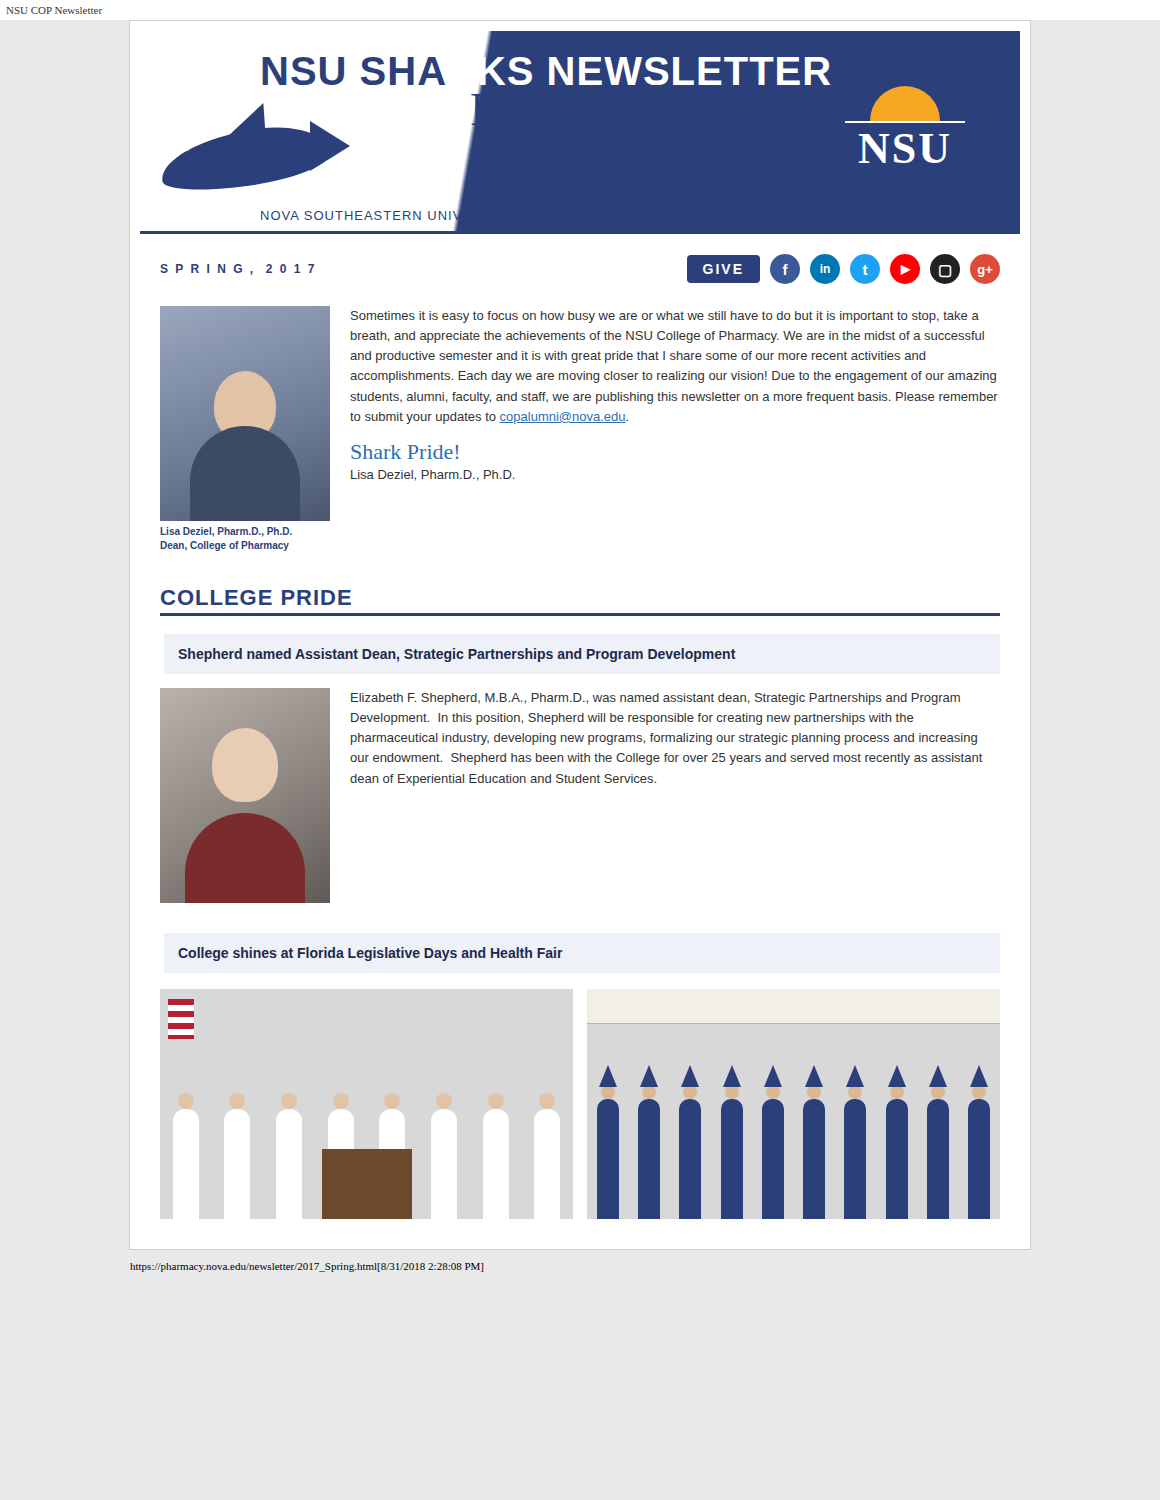NSU COP Newsletter
NSU SHARKS NEWSLETTER
Rx
NOVA SOUTHEASTERN UNIVERSITY | COLLEGE OF PHARMACY
NSU
S P R I N G , 2 0 1 7
GIVE f in t ▶ ▢ g+
Lisa Deziel, Pharm.D., Ph.D.
Dean, College of Pharmacy
Sometimes it is easy to focus on how busy we are or what we still have to do but it is important to stop, take a breath, and appreciate the achievements of the NSU College of Pharmacy. We are in the midst of a successful and productive semester and it is with great pride that I share some of our more recent activities and accomplishments. Each day we are moving closer to realizing our vision! Due to the engagement of our amazing students, alumni, faculty, and staff, we are publishing this newsletter on a more frequent basis. Please remember to submit your updates to copalumni@nova.edu.
Shark Pride!
Lisa Deziel, Pharm.D., Ph.D.
COLLEGE PRIDE
Shepherd named Assistant Dean, Strategic Partnerships and Program Development
Elizabeth F. Shepherd, M.B.A., Pharm.D., was named assistant dean, Strategic Partnerships and Program Development. In this position, Shepherd will be responsible for creating new partnerships with the pharmaceutical industry, developing new programs, formalizing our strategic planning process and increasing our endowment. Shepherd has been with the College for over 25 years and served most recently as assistant dean of Experiential Education and Student Services.
College shines at Florida Legislative Days and Health Fair
https://pharmacy.nova.edu/newsletter/2017_Spring.html[8/31/2018 2:28:08 PM]